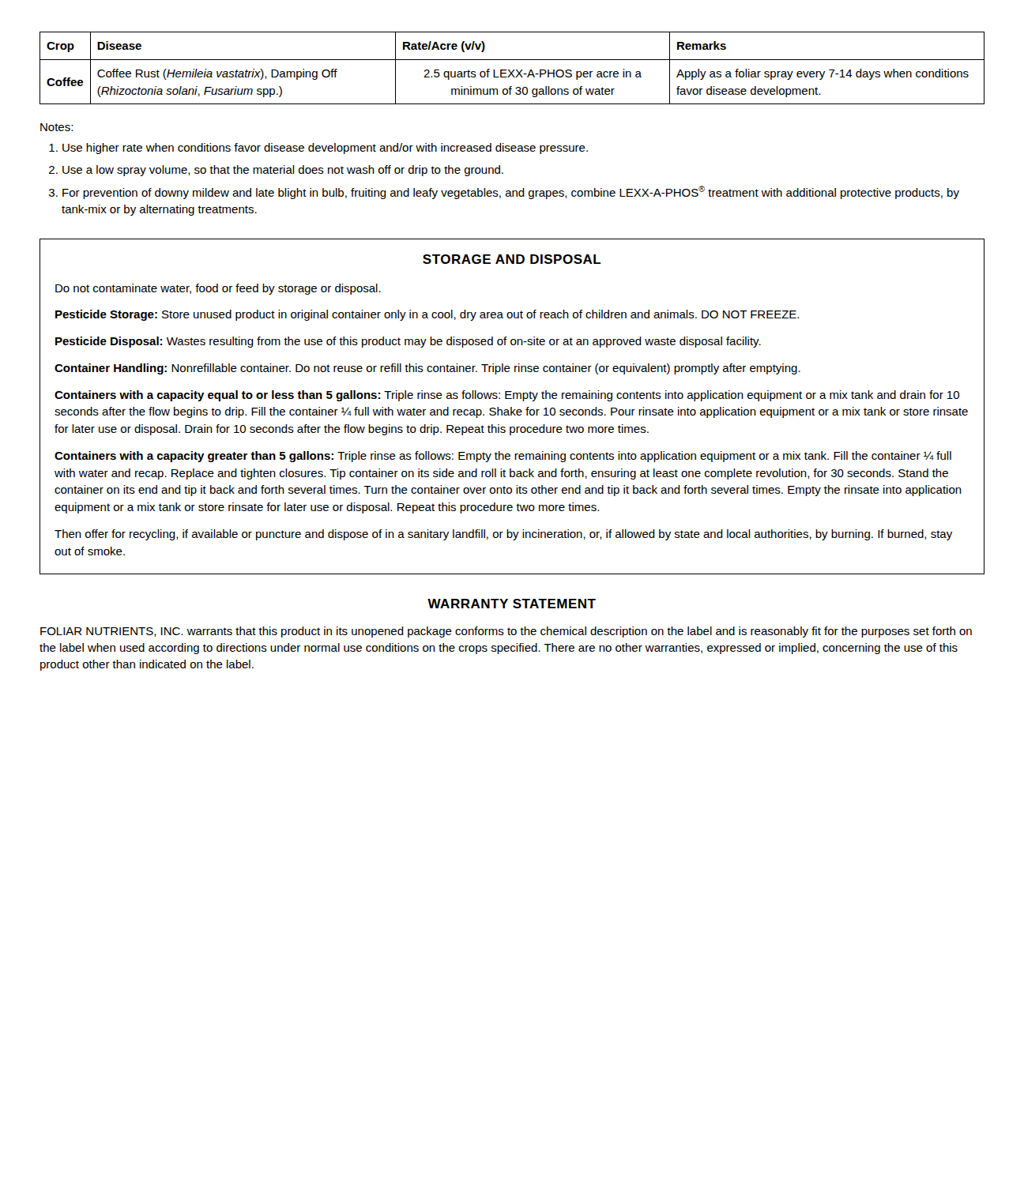| Crop | Disease | Rate/Acre (v/v) | Remarks |
| --- | --- | --- | --- |
| Coffee | Coffee Rust ( Hemileia vastatrix ), Damping Off ( Rhizoctonia solani , Fusarium spp.) | 2.5 quarts of LEXX-A-PHOS per acre in a minimum of 30 gallons of water | Apply as a foliar spray every 7-14 days when conditions favor disease development. |
Notes:
Use higher rate when conditions favor disease development and/or with increased disease pressure.
Use a low spray volume, so that the material does not wash off or drip to the ground.
For prevention of downy mildew and late blight in bulb, fruiting and leafy vegetables, and grapes, combine LEXX-A-PHOS® treatment with additional protective products, by tank-mix or by alternating treatments.
STORAGE AND DISPOSAL
Do not contaminate water, food or feed by storage or disposal.
Pesticide Storage: Store unused product in original container only in a cool, dry area out of reach of children and animals. DO NOT FREEZE.
Pesticide Disposal: Wastes resulting from the use of this product may be disposed of on-site or at an approved waste disposal facility.
Container Handling: Nonrefillable container. Do not reuse or refill this container. Triple rinse container (or equivalent) promptly after emptying.
Containers with a capacity equal to or less than 5 gallons: Triple rinse as follows: Empty the remaining contents into application equipment or a mix tank and drain for 10 seconds after the flow begins to drip. Fill the container ¼ full with water and recap. Shake for 10 seconds. Pour rinsate into application equipment or a mix tank or store rinsate for later use or disposal. Drain for 10 seconds after the flow begins to drip. Repeat this procedure two more times.
Containers with a capacity greater than 5 gallons: Triple rinse as follows: Empty the remaining contents into application equipment or a mix tank. Fill the container ¼ full with water and recap. Replace and tighten closures. Tip container on its side and roll it back and forth, ensuring at least one complete revolution, for 30 seconds. Stand the container on its end and tip it back and forth several times. Turn the container over onto its other end and tip it back and forth several times. Empty the rinsate into application equipment or a mix tank or store rinsate for later use or disposal. Repeat this procedure two more times.
Then offer for recycling, if available or puncture and dispose of in a sanitary landfill, or by incineration, or, if allowed by state and local authorities, by burning. If burned, stay out of smoke.
WARRANTY STATEMENT
FOLIAR NUTRIENTS, INC. warrants that this product in its unopened package conforms to the chemical description on the label and is reasonably fit for the purposes set forth on the label when used according to directions under normal use conditions on the crops specified. There are no other warranties, expressed or implied, concerning the use of this product other than indicated on the label.